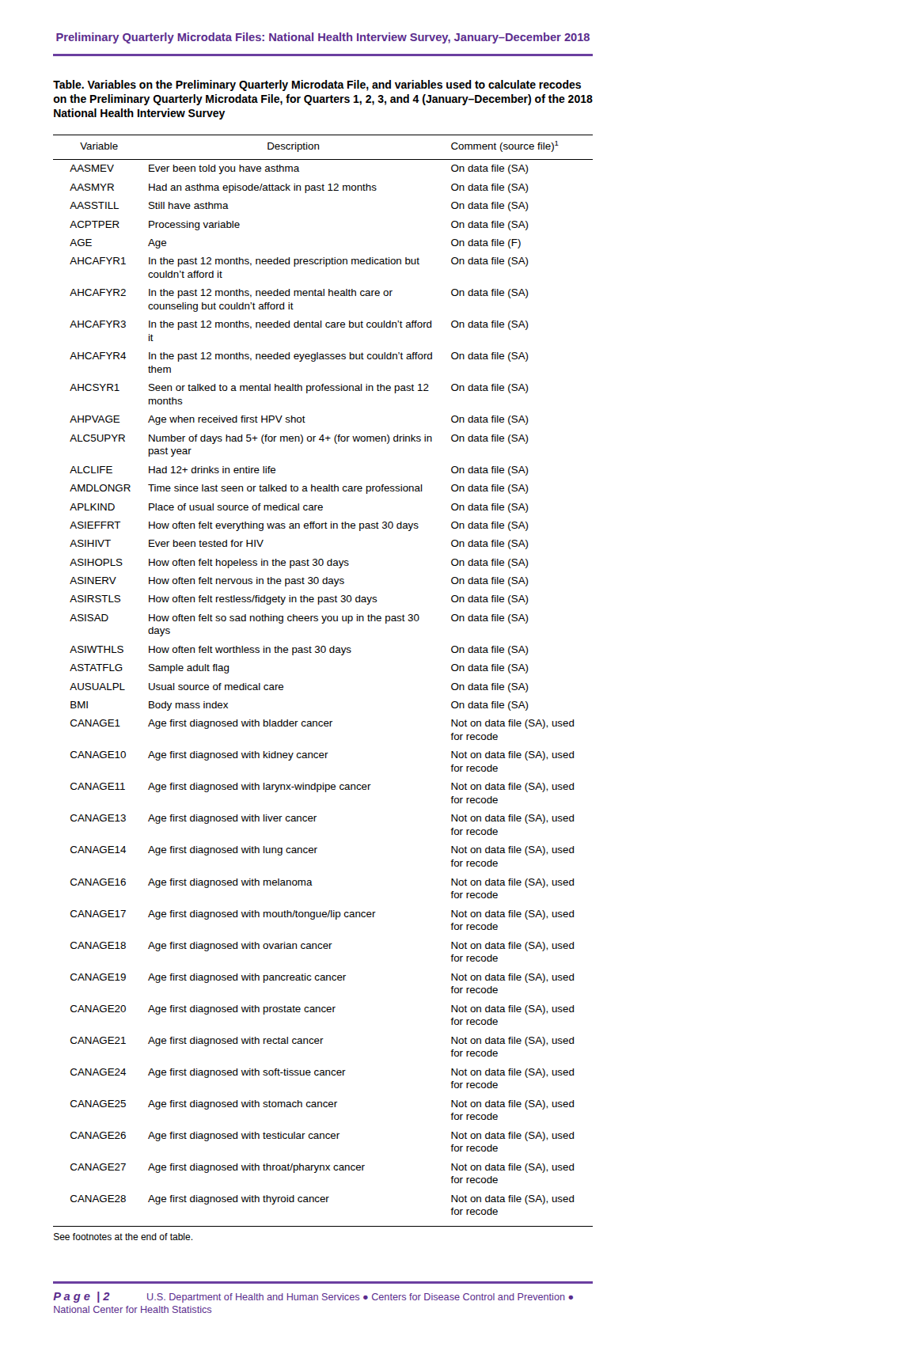Preliminary Quarterly Microdata Files: National Health Interview Survey, January–December 2018
Table. Variables on the Preliminary Quarterly Microdata File, and variables used to calculate recodes on the Preliminary Quarterly Microdata File, for Quarters 1, 2, 3, and 4 (January–December) of the 2018 National Health Interview Survey
| Variable | Description | Comment (source file) 1 |
| --- | --- | --- |
| AASMEV | Ever been told you have asthma | On data file (SA) |
| AASMYR | Had an asthma episode/attack in past 12 months | On data file (SA) |
| AASSTILL | Still have asthma | On data file (SA) |
| ACPTPER | Processing variable | On data file (SA) |
| AGE | Age | On data file (F) |
| AHCAFYR1 | In the past 12 months, needed prescription medication but couldn’t afford it | On data file (SA) |
| AHCAFYR2 | In the past 12 months, needed mental health care or counseling but couldn’t afford it | On data file (SA) |
| AHCAFYR3 | In the past 12 months, needed dental care but couldn’t afford it | On data file (SA) |
| AHCAFYR4 | In the past 12 months, needed eyeglasses but couldn’t afford them | On data file (SA) |
| AHCSYR1 | Seen or talked to a mental health professional in the past 12 months | On data file (SA) |
| AHPVAGE | Age when received first HPV shot | On data file (SA) |
| ALC5UPYR | Number of days had 5+ (for men) or 4+ (for women) drinks in past year | On data file (SA) |
| ALCLIFE | Had 12+ drinks in entire life | On data file (SA) |
| AMDLONGR | Time since last seen or talked to a health care professional | On data file (SA) |
| APLKIND | Place of usual source of medical care | On data file (SA) |
| ASIEFFRT | How often felt everything was an effort in the past 30 days | On data file (SA) |
| ASIHIVT | Ever been tested for HIV | On data file (SA) |
| ASIHOPLS | How often felt hopeless in the past 30 days | On data file (SA) |
| ASINERV | How often felt nervous in the past 30 days | On data file (SA) |
| ASIRSTLS | How often felt restless/fidgety in the past 30 days | On data file (SA) |
| ASISAD | How often felt so sad nothing cheers you up in the past 30 days | On data file (SA) |
| ASIWTHLS | How often felt worthless in the past 30 days | On data file (SA) |
| ASTATFLG | Sample adult flag | On data file (SA) |
| AUSUALPL | Usual source of medical care | On data file (SA) |
| BMI | Body mass index | On data file (SA) |
| CANAGE1 | Age first diagnosed with bladder cancer | Not on data file (SA), used for recode |
| CANAGE10 | Age first diagnosed with kidney cancer | Not on data file (SA), used for recode |
| CANAGE11 | Age first diagnosed with larynx-windpipe cancer | Not on data file (SA), used for recode |
| CANAGE13 | Age first diagnosed with liver cancer | Not on data file (SA), used for recode |
| CANAGE14 | Age first diagnosed with lung cancer | Not on data file (SA), used for recode |
| CANAGE16 | Age first diagnosed with melanoma | Not on data file (SA), used for recode |
| CANAGE17 | Age first diagnosed with mouth/tongue/lip cancer | Not on data file (SA), used for recode |
| CANAGE18 | Age first diagnosed with ovarian cancer | Not on data file (SA), used for recode |
| CANAGE19 | Age first diagnosed with pancreatic cancer | Not on data file (SA), used for recode |
| CANAGE20 | Age first diagnosed with prostate cancer | Not on data file (SA), used for recode |
| CANAGE21 | Age first diagnosed with rectal cancer | Not on data file (SA), used for recode |
| CANAGE24 | Age first diagnosed with soft-tissue cancer | Not on data file (SA), used for recode |
| CANAGE25 | Age first diagnosed with stomach cancer | Not on data file (SA), used for recode |
| CANAGE26 | Age first diagnosed with testicular cancer | Not on data file (SA), used for recode |
| CANAGE27 | Age first diagnosed with throat/pharynx cancer | Not on data file (SA), used for recode |
| CANAGE28 | Age first diagnosed with thyroid cancer | Not on data file (SA), used for recode |
See footnotes at the end of table.
P a g e | 2 U.S. Department of Health and Human Services ● Centers for Disease Control and Prevention ● National Center for Health Statistics